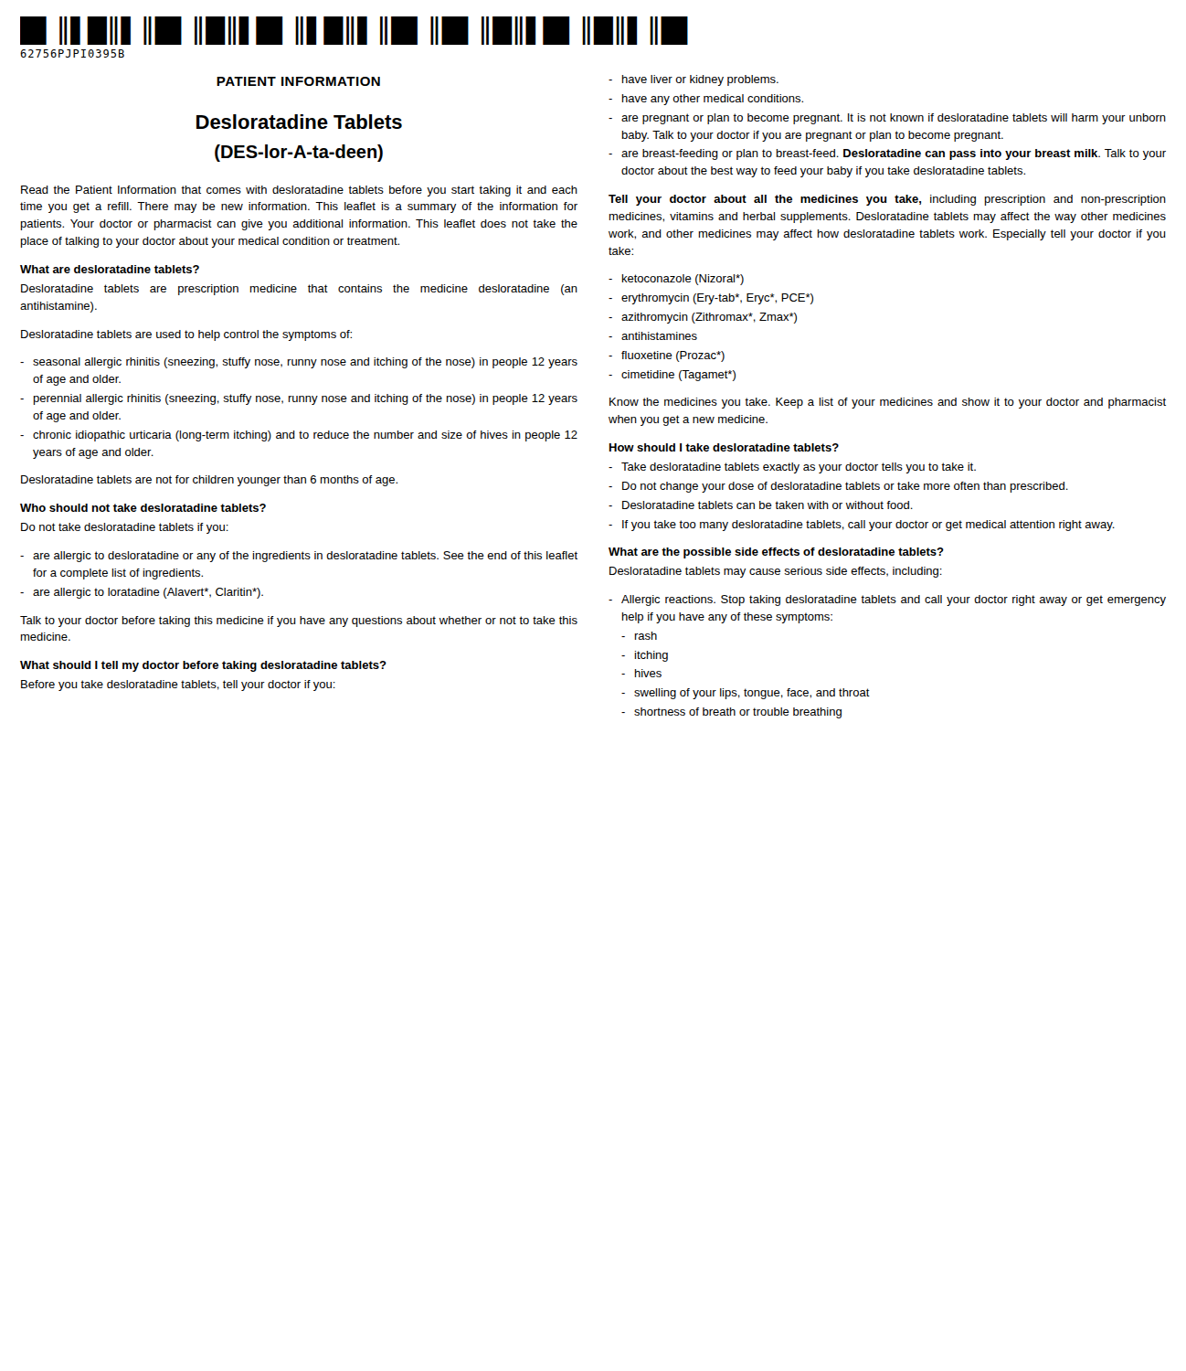█▌║▌█║▌║█▌║█║▌█▌║▌█║▌║█▌║█▌║█║▌█▌║█║▌║█▌ 62756PJPI0395B
PATIENT INFORMATION
Desloratadine Tablets
(DES-lor-A-ta-deen)
Read the Patient Information that comes with desloratadine tablets before you start taking it and each time you get a refill. There may be new information. This leaflet is a summary of the information for patients. Your doctor or pharmacist can give you additional information. This leaflet does not take the place of talking to your doctor about your medical condition or treatment.
What are desloratadine tablets?
Desloratadine tablets are prescription medicine that contains the medicine desloratadine (an antihistamine).
Desloratadine tablets are used to help control the symptoms of:
seasonal allergic rhinitis (sneezing, stuffy nose, runny nose and itching of the nose) in people 12 years of age and older.
perennial allergic rhinitis (sneezing, stuffy nose, runny nose and itching of the nose) in people 12 years of age and older.
chronic idiopathic urticaria (long-term itching) and to reduce the number and size of hives in people 12 years of age and older.
Desloratadine tablets are not for children younger than 6 months of age.
Who should not take desloratadine tablets?
Do not take desloratadine tablets if you:
are allergic to desloratadine or any of the ingredients in desloratadine tablets. See the end of this leaflet for a complete list of ingredients.
are allergic to loratadine (Alavert*, Claritin*).
Talk to your doctor before taking this medicine if you have any questions about whether or not to take this medicine.
What should I tell my doctor before taking desloratadine tablets?
Before you take desloratadine tablets, tell your doctor if you:
have liver or kidney problems.
have any other medical conditions.
are pregnant or plan to become pregnant. It is not known if desloratadine tablets will harm your unborn baby. Talk to your doctor if you are pregnant or plan to become pregnant.
are breast-feeding or plan to breast-feed. Desloratadine can pass into your breast milk. Talk to your doctor about the best way to feed your baby if you take desloratadine tablets.
Tell your doctor about all the medicines you take, including prescription and non-prescription medicines, vitamins and herbal supplements. Desloratadine tablets may affect the way other medicines work, and other medicines may affect how desloratadine tablets work. Especially tell your doctor if you take:
ketoconazole (Nizoral*)
erythromycin (Ery-tab*, Eryc*, PCE*)
azithromycin (Zithromax*, Zmax*)
antihistamines
fluoxetine (Prozac*)
cimetidine (Tagamet*)
Know the medicines you take. Keep a list of your medicines and show it to your doctor and pharmacist when you get a new medicine.
How should I take desloratadine tablets?
Take desloratadine tablets exactly as your doctor tells you to take it.
Do not change your dose of desloratadine tablets or take more often than prescribed.
Desloratadine tablets can be taken with or without food.
If you take too many desloratadine tablets, call your doctor or get medical attention right away.
What are the possible side effects of desloratadine tablets?
Desloratadine tablets may cause serious side effects, including:
Allergic reactions. Stop taking desloratadine tablets and call your doctor right away or get emergency help if you have any of these symptoms:
rash
itching
hives
swelling of your lips, tongue, face, and throat
shortness of breath or trouble breathing